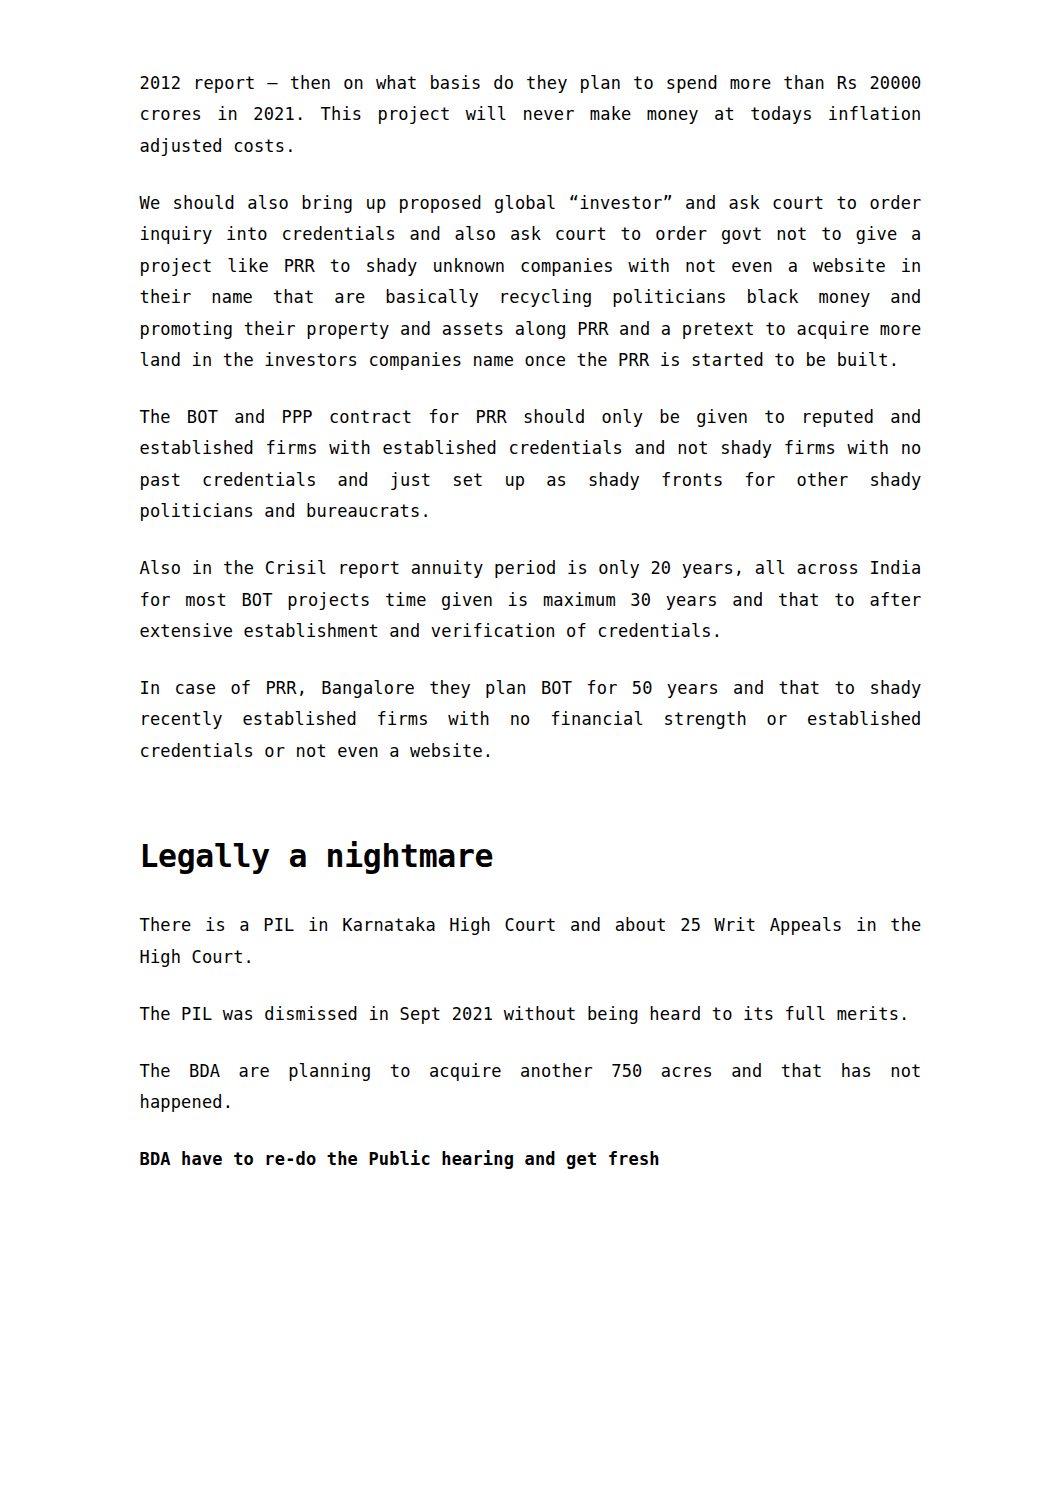2012 report — then on what basis do they plan to spend more than Rs 20000 crores in 2021. This project will never make money at todays inflation adjusted costs.
We should also bring up proposed global “investor” and ask court to order inquiry into credentials and also ask court to order govt not to give a project like PRR to shady unknown companies with not even a website in their name that are basically recycling politicians black money and promoting their property and assets along PRR and a pretext to acquire more land in the investors companies name once the PRR is started to be built.
The BOT and PPP contract for PRR should only be given to reputed and established firms with established credentials and not shady firms with no past credentials and just set up as shady fronts for other shady politicians and bureaucrats.
Also in the Crisil report annuity period is only 20 years, all across India for most BOT projects time given is maximum 30 years and that to after extensive establishment and verification of credentials.
In case of PRR, Bangalore they plan BOT for 50 years and that to shady recently established firms with no financial strength or established credentials or not even a website.
Legally a nightmare
There is a PIL in Karnataka High Court and about 25 Writ Appeals in the High Court.
The PIL was dismissed in Sept 2021 without being heard to its full merits.
The BDA are planning to acquire another 750 acres and that has not happened.
BDA have to re-do the Public hearing and get fresh